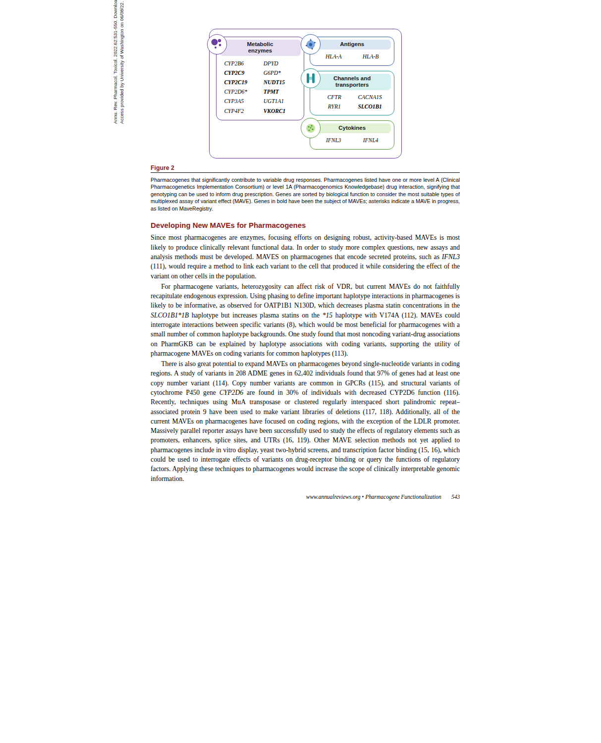Annu. Rev. Pharmacol. Toxicol. 2022.62:531-550. Downloaded from www.annualreviews.org
Access provided by University of Washington on 06/08/22. For personal use only.
Metabolic
enzymes
CYP2B6 DPYD CYP2C9 G6PD* CYP2C19 NUDT15 CYP2D6*TPMT CYP3A5 UGT1A1 CYP4F2 VKORC1
Antigens
HLA-A HLA-B
Channels and
transporters
CFTR CACNA1S RYR1 SLCO1B1
Cytokines
IFNL3 IFNL4
Figure 2
Pharmacogenes that significantly contribute to variable drug responses. Pharmacogenes listed have one or more level A (Clinical Pharmacogenetics Implementation Consortium) or level 1A (Pharmacogenomics Knowledgebase) drug interaction, signifying that genotyping can be used to inform drug prescription. Genes are sorted by biological function to consider the most suitable types of multiplexed assay of variant effect (MAVE). Genes in bold have been the subject of MAVEs; asterisks indicate a MAVE in progress, as listed on MaveRegistry.
Developing New MAVEs for Pharmacogenes
Since most pharmacogenes are enzymes, focusing efforts on designing robust, activity-based MAVEs is most likely to produce clinically relevant functional data. In order to study more complex questions, new assays and analysis methods must be developed. MAVES on pharmacogenes that encode secreted proteins, such as IFNL3 (111), would require a method to link each variant to the cell that produced it while considering the effect of the variant on other cells in the population.
For pharmacogene variants, heterozygosity can affect risk of VDR, but current MAVEs do not faithfully recapitulate endogenous expression. Using phasing to define important haplotype interactions in pharmacogenes is likely to be informative, as observed for OATP1B1 N130D, which decreases plasma statin concentrations in the SLCO1B1*1B haplotype but increases plasma statins on the *15 haplotype with V174A (112). MAVEs could interrogate interactions between specific variants (8), which would be most beneficial for pharmacogenes with a small number of common haplotype backgrounds. One study found that most noncoding variant-drug associations on PharmGKB can be explained by haplotype associations with coding variants, supporting the utility of pharmacogene MAVEs on coding variants for common haplotypes (113).
There is also great potential to expand MAVEs on pharmacogenes beyond single-nucleotide variants in coding regions. A study of variants in 208 ADME genes in 62,402 individuals found that 97% of genes had at least one copy number variant (114). Copy number variants are common in GPCRs (115), and structural variants of cytochrome P450 gene CYP2D6 are found in 30% of individuals with decreased CYP2D6 function (116). Recently, techniques using MuA transposase or clustered regularly interspaced short palindromic repeat–associated protein 9 have been used to make variant libraries of deletions (117, 118). Additionally, all of the current MAVEs on pharmacogenes have focused on coding regions, with the exception of the LDLR promoter. Massively parallel reporter assays have been successfully used to study the effects of regulatory elements such as promoters, enhancers, splice sites, and UTRs (16, 119). Other MAVE selection methods not yet applied to pharmacogenes include in vitro display, yeast two-hybrid screens, and transcription factor binding (15, 16), which could be used to interrogate effects of variants on drug-receptor binding or query the functions of regulatory factors. Applying these techniques to pharmacogenes would increase the scope of clinically interpretable genomic information.
www.annualreviews.org • Pharmacogene Functionalization 543